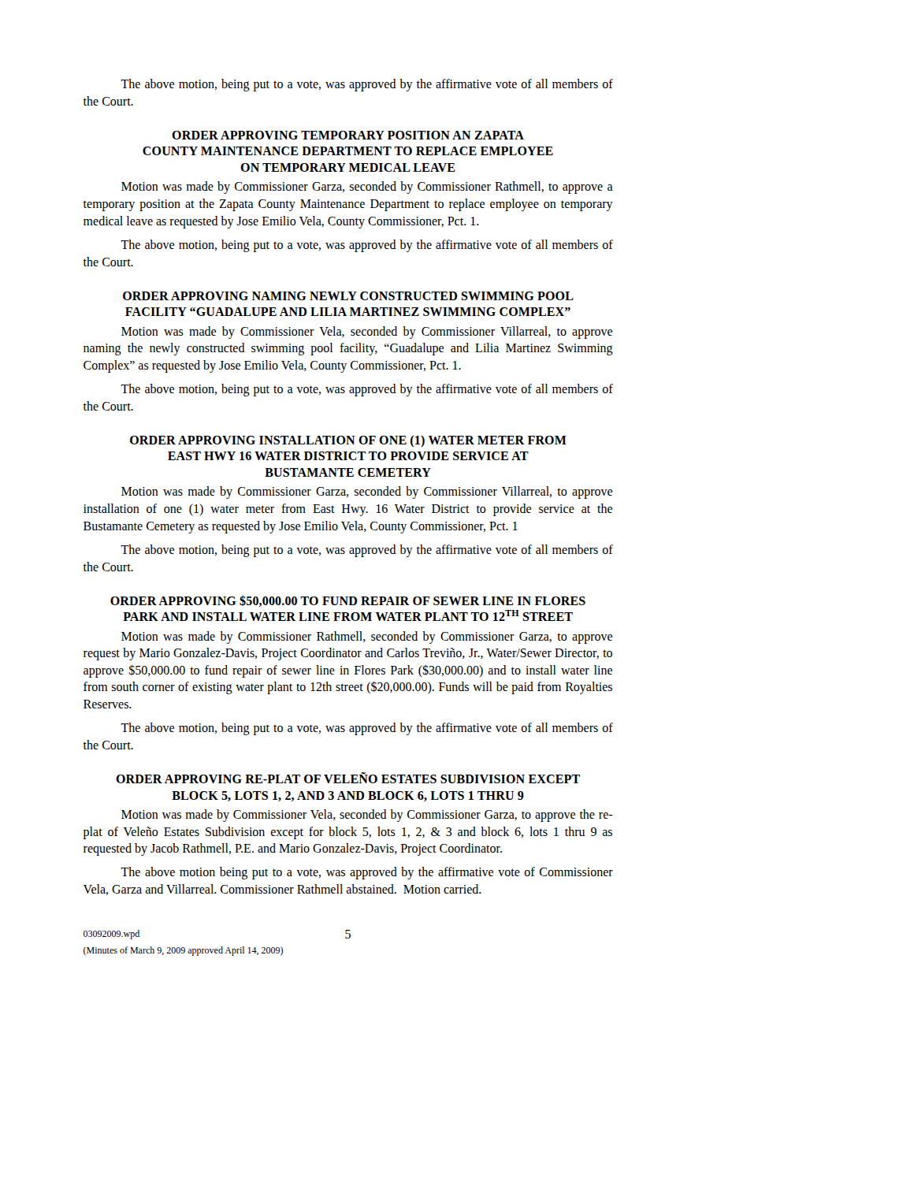The above motion, being put to a vote, was approved by the affirmative vote of all members of the Court.
Order Approving Temporary Position an Zapata
County Maintenance Department to Replace Employee
on Temporary Medical Leave
Motion was made by Commissioner Garza, seconded by Commissioner Rathmell, to approve a temporary position at the Zapata County Maintenance Department to replace employee on temporary medical leave as requested by Jose Emilio Vela, County Commissioner, Pct. 1.
The above motion, being put to a vote, was approved by the affirmative vote of all members of the Court.
Order Approving Naming Newly Constructed Swimming Pool
Facility “Guadalupe and Lilia Martinez Swimming Complex”
Motion was made by Commissioner Vela, seconded by Commissioner Villarreal, to approve naming the newly constructed swimming pool facility, “Guadalupe and Lilia Martinez Swimming Complex” as requested by Jose Emilio Vela, County Commissioner, Pct. 1.
The above motion, being put to a vote, was approved by the affirmative vote of all members of the Court.
Order Approving Installation of One (1) Water Meter From
East Hwy 16 Water District to Provide Service at
Bustamante Cemetery
Motion was made by Commissioner Garza, seconded by Commissioner Villarreal, to approve installation of one (1) water meter from East Hwy. 16 Water District to provide service at the Bustamante Cemetery as requested by Jose Emilio Vela, County Commissioner, Pct. 1
The above motion, being put to a vote, was approved by the affirmative vote of all members of the Court.
Order Approving $50,000.00 to Fund Repair of Sewer Line in Flores
Park and Install Water Line From Water Plant to 12th Street
Motion was made by Commissioner Rathmell, seconded by Commissioner Garza, to approve request by Mario Gonzalez-Davis, Project Coordinator and Carlos Treviño, Jr., Water/Sewer Director, to approve $50,000.00 to fund repair of sewer line in Flores Park ($30,000.00) and to install water line from south corner of existing water plant to 12th street ($20,000.00). Funds will be paid from Royalties Reserves.
The above motion, being put to a vote, was approved by the affirmative vote of all members of the Court.
Order Approving Re-Plat of Veleño Estates Subdivision Except
Block 5, Lots 1, 2, and 3 and Block 6, Lots 1 Thru 9
Motion was made by Commissioner Vela, seconded by Commissioner Garza, to approve the re-plat of Veleño Estates Subdivision except for block 5, lots 1, 2, & 3 and block 6, lots 1 thru 9 as requested by Jacob Rathmell, P.E. and Mario Gonzalez-Davis, Project Coordinator.
The above motion being put to a vote, was approved by the affirmative vote of Commissioner Vela, Garza and Villarreal. Commissioner Rathmell abstained. Motion carried.
03092009.wpd
5
(Minutes of March 9, 2009 approved April 14, 2009)